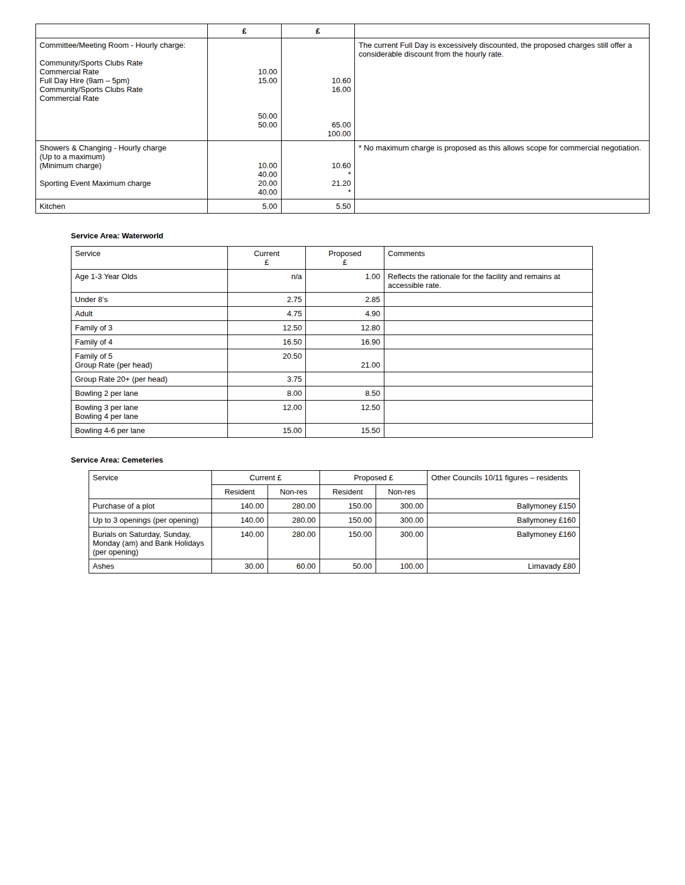| | £ | £ | |
| Committee/Meeting Room - Hourly charge: Community/Sports Clubs Rate Commercial Rate Full Day Hire (9am – 5pm) Community/Sports Clubs Rate Commercial Rate | 10.00 15.00 50.00 50.00 | 10.60 16.00 65.00 100.00 | The current Full Day is excessively discounted, the proposed charges still offer a considerable discount from the hourly rate. |
| Showers & Changing - Hourly charge (Up to a maximum) (Minimum charge) Sporting Event Maximum charge | 10.00 40.00 20.00 40.00 | 10.60 * 21.20 * | * No maximum charge is proposed as this allows scope for commercial negotiation. |
| Kitchen | 5.00 | 5.50 | |
Service Area: Waterworld
| Service | Current £ | Proposed £ | Comments |
| --- | --- | --- | --- |
| Age 1-3 Year Olds | n/a | 1.00 | Reflects the rationale for the facility and remains at accessible rate. |
| Under 8’s | 2.75 | 2.85 | |
| Adult | 4.75 | 4.90 | |
| Family of 3 | 12.50 | 12.80 | |
| Family of 4 | 16.50 | 16.90 | |
| Family of 5 Group Rate (per head) | 20.50 | 21.00 | |
| Group Rate 20+ (per head) | 3.75 | | |
| Bowling 2 per lane | 8.00 | 8.50 | |
| Bowling 3 per lane Bowling 4 per lane | 12.00 | 12.50 | |
| Bowling 4-6 per lane | 15.00 | 15.50 | |
Service Area: Cemeteries
| Service | Current £ | Proposed £ | Other Councils 10/11 figures – residents |
| --- | --- | --- | --- |
| Resident | Non-res | Resident | Non-res |
| Purchase of a plot | 140.00 | 280.00 | 150.00 | 300.00 | Ballymoney £150 |
| Up to 3 openings (per opening) | 140.00 | 280.00 | 150.00 | 300.00 | Ballymoney £160 |
| Burials on Saturday, Sunday, Monday (am) and Bank Holidays (per opening) | 140.00 | 280.00 | 150.00 | 300.00 | Ballymoney £160 |
| Ashes | 30.00 | 60.00 | 50.00 | 100.00 | Limavady £80 |